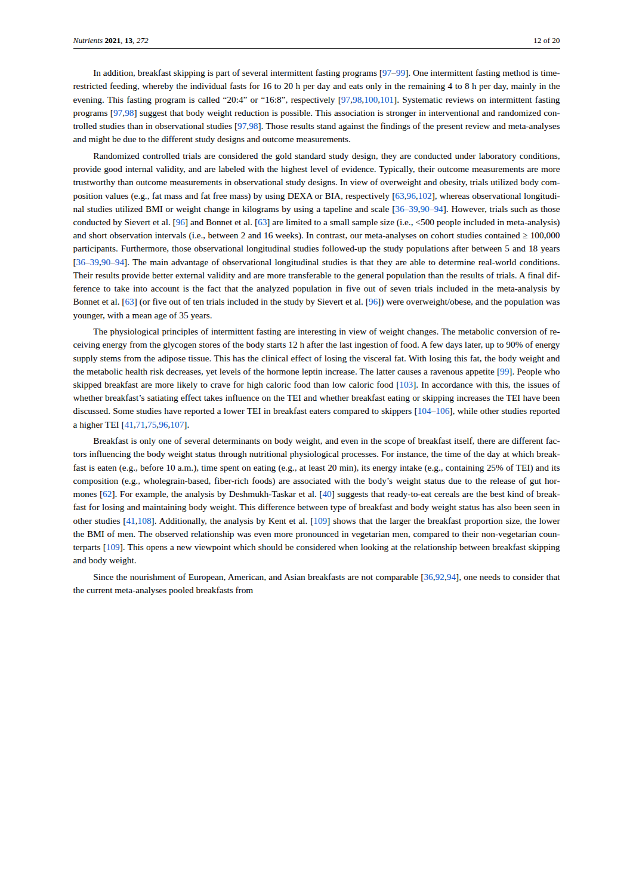Nutrients 2021, 13, 272 12 of 20
In addition, breakfast skipping is part of several intermittent fasting programs [97–99]. One intermittent fasting method is time-restricted feeding, whereby the individual fasts for 16 to 20 h per day and eats only in the remaining 4 to 8 h per day, mainly in the evening. This fasting program is called “20:4” or “16:8”, respectively [97,98,100,101]. Systematic reviews on intermittent fasting programs [97,98] suggest that body weight reduction is possible. This association is stronger in interventional and randomized controlled studies than in observational studies [97,98]. Those results stand against the findings of the present review and meta-analyses and might be due to the different study designs and outcome measurements.
Randomized controlled trials are considered the gold standard study design, they are conducted under laboratory conditions, provide good internal validity, and are labeled with the highest level of evidence. Typically, their outcome measurements are more trustworthy than outcome measurements in observational study designs. In view of overweight and obesity, trials utilized body composition values (e.g., fat mass and fat free mass) by using DEXA or BIA, respectively [63,96,102], whereas observational longitudinal studies utilized BMI or weight change in kilograms by using a tapeline and scale [36–39,90–94]. However, trials such as those conducted by Sievert et al. [96] and Bonnet et al. [63] are limited to a small sample size (i.e., <500 people included in meta-analysis) and short observation intervals (i.e., between 2 and 16 weeks). In contrast, our meta-analyses on cohort studies contained ≥ 100,000 participants. Furthermore, those observational longitudinal studies followed-up the study populations after between 5 and 18 years [36–39,90–94]. The main advantage of observational longitudinal studies is that they are able to determine real-world conditions. Their results provide better external validity and are more transferable to the general population than the results of trials. A final difference to take into account is the fact that the analyzed population in five out of seven trials included in the meta-analysis by Bonnet et al. [63] (or five out of ten trials included in the study by Sievert et al. [96]) were overweight/obese, and the population was younger, with a mean age of 35 years.
The physiological principles of intermittent fasting are interesting in view of weight changes. The metabolic conversion of receiving energy from the glycogen stores of the body starts 12 h after the last ingestion of food. A few days later, up to 90% of energy supply stems from the adipose tissue. This has the clinical effect of losing the visceral fat. With losing this fat, the body weight and the metabolic health risk decreases, yet levels of the hormone leptin increase. The latter causes a ravenous appetite [99]. People who skipped breakfast are more likely to crave for high caloric food than low caloric food [103]. In accordance with this, the issues of whether breakfast’s satiating effect takes influence on the TEI and whether breakfast eating or skipping increases the TEI have been discussed. Some studies have reported a lower TEI in breakfast eaters compared to skippers [104–106], while other studies reported a higher TEI [41,71,75,96,107].
Breakfast is only one of several determinants on body weight, and even in the scope of breakfast itself, there are different factors influencing the body weight status through nutritional physiological processes. For instance, the time of the day at which breakfast is eaten (e.g., before 10 a.m.), time spent on eating (e.g., at least 20 min), its energy intake (e.g., containing 25% of TEI) and its composition (e.g., wholegrain-based, fiber-rich foods) are associated with the body’s weight status due to the release of gut hormones [62]. For example, the analysis by Deshmukh-Taskar et al. [40] suggests that ready-to-eat cereals are the best kind of breakfast for losing and maintaining body weight. This difference between type of breakfast and body weight status has also been seen in other studies [41,108]. Additionally, the analysis by Kent et al. [109] shows that the larger the breakfast proportion size, the lower the BMI of men. The observed relationship was even more pronounced in vegetarian men, compared to their non-vegetarian counterparts [109]. This opens a new viewpoint which should be considered when looking at the relationship between breakfast skipping and body weight.
Since the nourishment of European, American, and Asian breakfasts are not comparable [36,92,94], one needs to consider that the current meta-analyses pooled breakfasts from